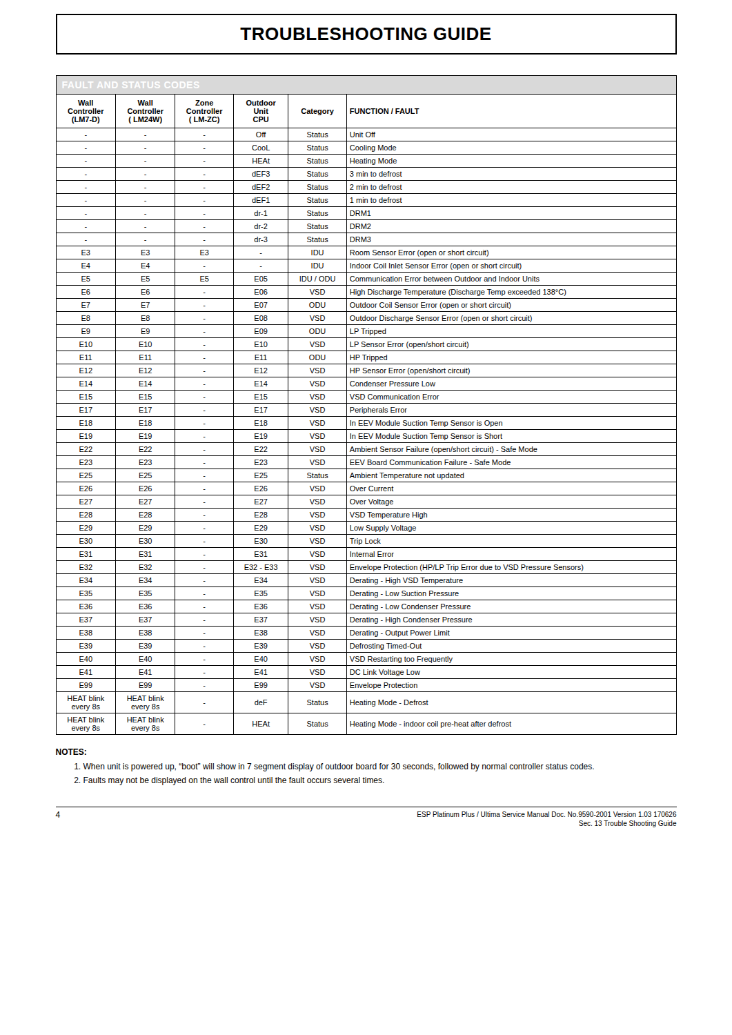TROUBLESHOOTING GUIDE
FAULT AND STATUS CODES
| Wall Controller (LM7-D) | Wall Controller ( LM24W) | Zone Controller ( LM-ZC) | Outdoor Unit CPU | Category | FUNCTION / FAULT |
| --- | --- | --- | --- | --- | --- |
| - | - | - | Off | Status | Unit Off |
| - | - | - | CooL | Status | Cooling Mode |
| - | - | - | HEAt | Status | Heating Mode |
| - | - | - | dEF3 | Status | 3 min to defrost |
| - | - | - | dEF2 | Status | 2 min to defrost |
| - | - | - | dEF1 | Status | 1 min to defrost |
| - | - | - | dr-1 | Status | DRM1 |
| - | - | - | dr-2 | Status | DRM2 |
| - | - | - | dr-3 | Status | DRM3 |
| E3 | E3 | E3 | - | IDU | Room Sensor Error (open or short circuit) |
| E4 | E4 | - | - | IDU | Indoor Coil Inlet Sensor Error (open or short circuit) |
| E5 | E5 | E5 | E05 | IDU / ODU | Communication Error between Outdoor and Indoor Units |
| E6 | E6 | - | E06 | VSD | High Discharge Temperature (Discharge Temp exceeded 138°C) |
| E7 | E7 | - | E07 | ODU | Outdoor Coil Sensor Error (open or short circuit) |
| E8 | E8 | - | E08 | VSD | Outdoor Discharge Sensor Error (open or short circuit) |
| E9 | E9 | - | E09 | ODU | LP Tripped |
| E10 | E10 | - | E10 | VSD | LP Sensor Error (open/short circuit) |
| E11 | E11 | - | E11 | ODU | HP Tripped |
| E12 | E12 | - | E12 | VSD | HP Sensor Error (open/short circuit) |
| E14 | E14 | - | E14 | VSD | Condenser Pressure Low |
| E15 | E15 | - | E15 | VSD | VSD Communication Error |
| E17 | E17 | - | E17 | VSD | Peripherals Error |
| E18 | E18 | - | E18 | VSD | In EEV Module Suction Temp Sensor is Open |
| E19 | E19 | - | E19 | VSD | In EEV Module Suction Temp Sensor is Short |
| E22 | E22 | - | E22 | VSD | Ambient Sensor Failure (open/short circuit) - Safe Mode |
| E23 | E23 | - | E23 | VSD | EEV Board Communication Failure - Safe Mode |
| E25 | E25 | - | E25 | Status | Ambient Temperature not updated |
| E26 | E26 | - | E26 | VSD | Over Current |
| E27 | E27 | - | E27 | VSD | Over Voltage |
| E28 | E28 | - | E28 | VSD | VSD Temperature High |
| E29 | E29 | - | E29 | VSD | Low Supply Voltage |
| E30 | E30 | - | E30 | VSD | Trip Lock |
| E31 | E31 | - | E31 | VSD | Internal Error |
| E32 | E32 | - | E32 - E33 | VSD | Envelope Protection (HP/LP Trip Error due to VSD Pressure Sensors) |
| E34 | E34 | - | E34 | VSD | Derating - High VSD Temperature |
| E35 | E35 | - | E35 | VSD | Derating - Low Suction Pressure |
| E36 | E36 | - | E36 | VSD | Derating - Low Condenser Pressure |
| E37 | E37 | - | E37 | VSD | Derating - High Condenser Pressure |
| E38 | E38 | - | E38 | VSD | Derating - Output Power Limit |
| E39 | E39 | - | E39 | VSD | Defrosting Timed-Out |
| E40 | E40 | - | E40 | VSD | VSD Restarting too Frequently |
| E41 | E41 | - | E41 | VSD | DC Link Voltage Low |
| E99 | E99 | - | E99 | VSD | Envelope Protection |
| HEAT blink every 8s | HEAT blink every 8s | - | deF | Status | Heating Mode - Defrost |
| HEAT blink every 8s | HEAT blink every 8s | - | HEAt | Status | Heating Mode - indoor coil pre-heat after defrost |
NOTES:
When unit is powered up, “boot” will show in 7 segment display of outdoor board for 30 seconds, followed by normal controller status codes.
Faults may not be displayed on the wall control until the fault occurs several times.
4
ESP Platinum Plus / Ultima Service Manual Doc. No.9590-2001 Version 1.03 170626
Sec. 13 Trouble Shooting Guide